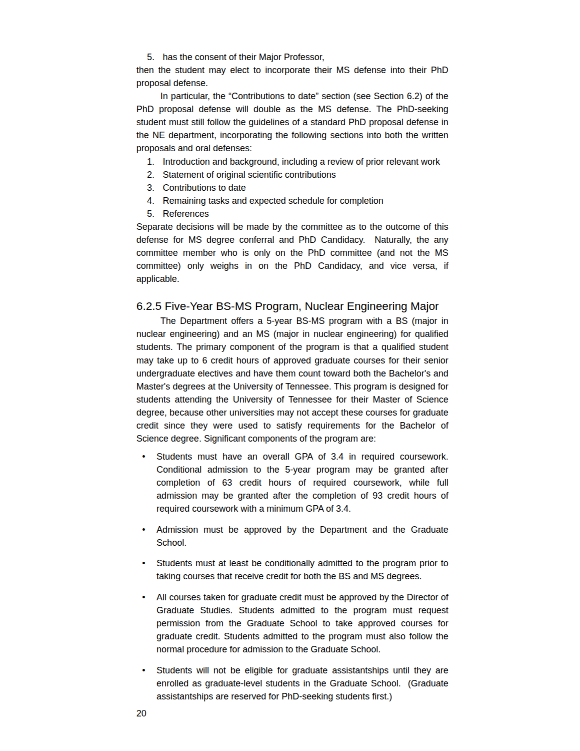5. has the consent of their Major Professor,
then the student may elect to incorporate their MS defense into their PhD proposal defense.
In particular, the “Contributions to date” section (see Section 6.2) of the PhD proposal defense will double as the MS defense. The PhD-seeking student must still follow the guidelines of a standard PhD proposal defense in the NE department, incorporating the following sections into both the written proposals and oral defenses:
1. Introduction and background, including a review of prior relevant work
2. Statement of original scientific contributions
3. Contributions to date
4. Remaining tasks and expected schedule for completion
5. References
Separate decisions will be made by the committee as to the outcome of this defense for MS degree conferral and PhD Candidacy. Naturally, the any committee member who is only on the PhD committee (and not the MS committee) only weighs in on the PhD Candidacy, and vice versa, if applicable.
6.2.5 Five-Year BS-MS Program, Nuclear Engineering Major
The Department offers a 5-year BS-MS program with a BS (major in nuclear engineering) and an MS (major in nuclear engineering) for qualified students. The primary component of the program is that a qualified student may take up to 6 credit hours of approved graduate courses for their senior undergraduate electives and have them count toward both the Bachelor's and Master's degrees at the University of Tennessee. This program is designed for students attending the University of Tennessee for their Master of Science degree, because other universities may not accept these courses for graduate credit since they were used to satisfy requirements for the Bachelor of Science degree. Significant components of the program are:
Students must have an overall GPA of 3.4 in required coursework. Conditional admission to the 5-year program may be granted after completion of 63 credit hours of required coursework, while full admission may be granted after the completion of 93 credit hours of required coursework with a minimum GPA of 3.4.
Admission must be approved by the Department and the Graduate School.
Students must at least be conditionally admitted to the program prior to taking courses that receive credit for both the BS and MS degrees.
All courses taken for graduate credit must be approved by the Director of Graduate Studies. Students admitted to the program must request permission from the Graduate School to take approved courses for graduate credit. Students admitted to the program must also follow the normal procedure for admission to the Graduate School.
Students will not be eligible for graduate assistantships until they are enrolled as graduate-level students in the Graduate School. (Graduate assistantships are reserved for PhD-seeking students first.)
20